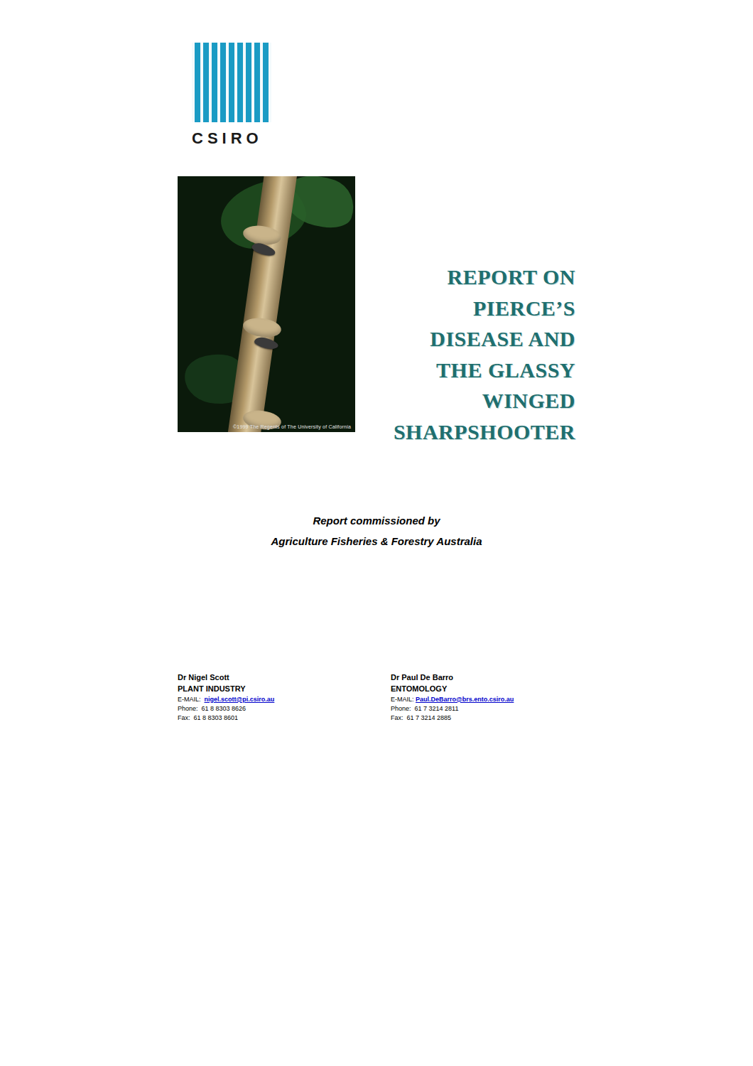CSIRO
©1999 The Regents of The University of California
REPORT ON PIERCE’S
DISEASE AND
THE GLASSY WINGED
SHARPSHOOTER
Report commissioned by
Agriculture Fisheries & Forestry Australia
Dr Nigel Scott
PLANT INDUSTRY
E-MAIL: nigel.scott@pi.csiro.au
Phone: 61 8 8303 8626
Fax: 61 8 8303 8601
Dr Paul De Barro
ENTOMOLOGY
E-MAIL: Paul.DeBarro@brs.ento.csiro.au
Phone: 61 7 3214 2811
Fax: 61 7 3214 2885